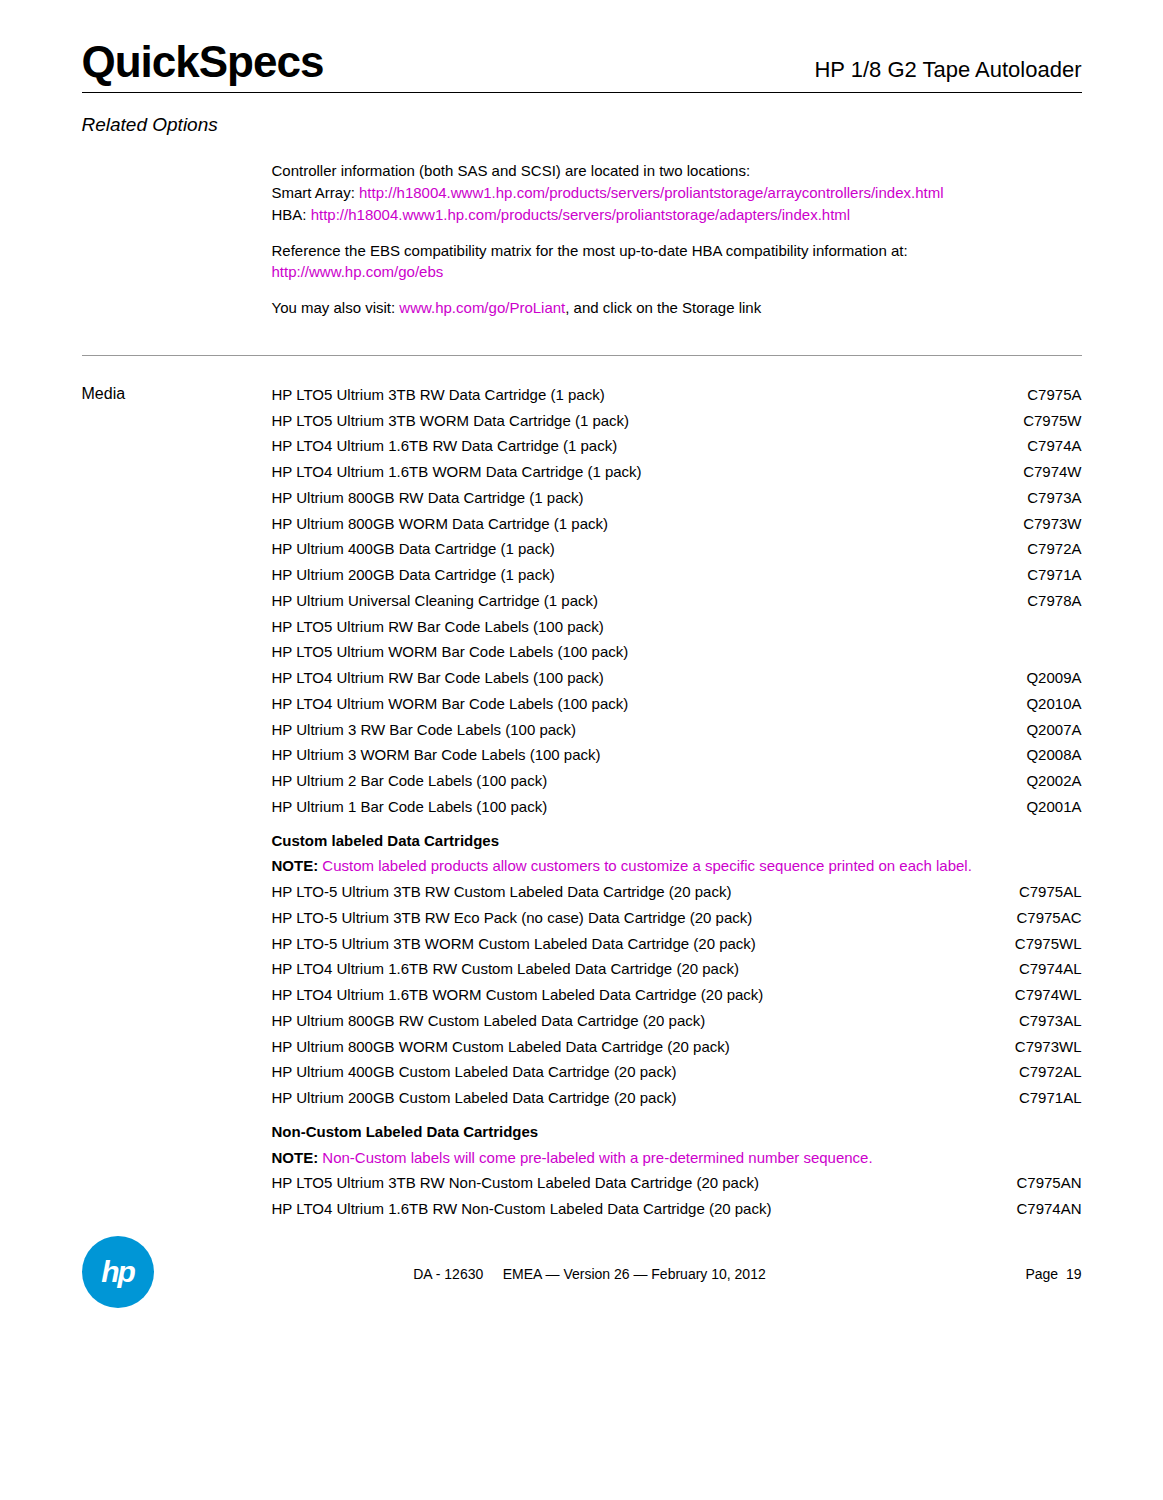QuickSpecs
HP 1/8 G2 Tape Autoloader
Related Options
Controller information (both SAS and SCSI) are located in two locations:
Smart Array: http://h18004.www1.hp.com/products/servers/proliantstorage/arraycontrollers/index.html
HBA: http://h18004.www1.hp.com/products/servers/proliantstorage/adapters/index.html
Reference the EBS compatibility matrix for the most up-to-date HBA compatibility information at:
http://www.hp.com/go/ebs
You may also visit: www.hp.com/go/ProLiant, and click on the Storage link
Media
| HP LTO5 Ultrium 3TB RW Data Cartridge (1 pack) | C7975A |
| HP LTO5 Ultrium 3TB WORM Data Cartridge (1 pack) | C7975W |
| HP LTO4 Ultrium 1.6TB RW Data Cartridge (1 pack) | C7974A |
| HP LTO4 Ultrium 1.6TB WORM Data Cartridge (1 pack) | C7974W |
| HP Ultrium 800GB RW Data Cartridge (1 pack) | C7973A |
| HP Ultrium 800GB WORM Data Cartridge (1 pack) | C7973W |
| HP Ultrium 400GB Data Cartridge (1 pack) | C7972A |
| HP Ultrium 200GB Data Cartridge (1 pack) | C7971A |
| HP Ultrium Universal Cleaning Cartridge (1 pack) | C7978A |
| HP LTO5 Ultrium RW Bar Code Labels (100 pack) | |
| HP LTO5 Ultrium WORM Bar Code Labels (100 pack) | |
| HP LTO4 Ultrium RW Bar Code Labels (100 pack) | Q2009A |
| HP LTO4 Ultrium WORM Bar Code Labels (100 pack) | Q2010A |
| HP Ultrium 3 RW Bar Code Labels (100 pack) | Q2007A |
| HP Ultrium 3 WORM Bar Code Labels (100 pack) | Q2008A |
| HP Ultrium 2 Bar Code Labels (100 pack) | Q2002A |
| HP Ultrium 1 Bar Code Labels (100 pack) | Q2001A |
| Custom labeled Data Cartridges |
| NOTE: Custom labeled products allow customers to customize a specific sequence printed on each label. |
| HP LTO-5 Ultrium 3TB RW Custom Labeled Data Cartridge (20 pack) | C7975AL |
| HP LTO-5 Ultrium 3TB RW Eco Pack (no case) Data Cartridge (20 pack) | C7975AC |
| HP LTO-5 Ultrium 3TB WORM Custom Labeled Data Cartridge (20 pack) | C7975WL |
| HP LTO4 Ultrium 1.6TB RW Custom Labeled Data Cartridge (20 pack) | C7974AL |
| HP LTO4 Ultrium 1.6TB WORM Custom Labeled Data Cartridge (20 pack) | C7974WL |
| HP Ultrium 800GB RW Custom Labeled Data Cartridge (20 pack) | C7973AL |
| HP Ultrium 800GB WORM Custom Labeled Data Cartridge (20 pack) | C7973WL |
| HP Ultrium 400GB Custom Labeled Data Cartridge (20 pack) | C7972AL |
| HP Ultrium 200GB Custom Labeled Data Cartridge (20 pack) | C7971AL |
| Non-Custom Labeled Data Cartridges |
| NOTE: Non-Custom labels will come pre-labeled with a pre-determined number sequence. |
| HP LTO5 Ultrium 3TB RW Non-Custom Labeled Data Cartridge (20 pack) | C7975AN |
| HP LTO4 Ultrium 1.6TB RW Non-Custom Labeled Data Cartridge (20 pack) | C7974AN |
hp
DA - 12630 EMEA — Version 26 — February 10, 2012
Page 19